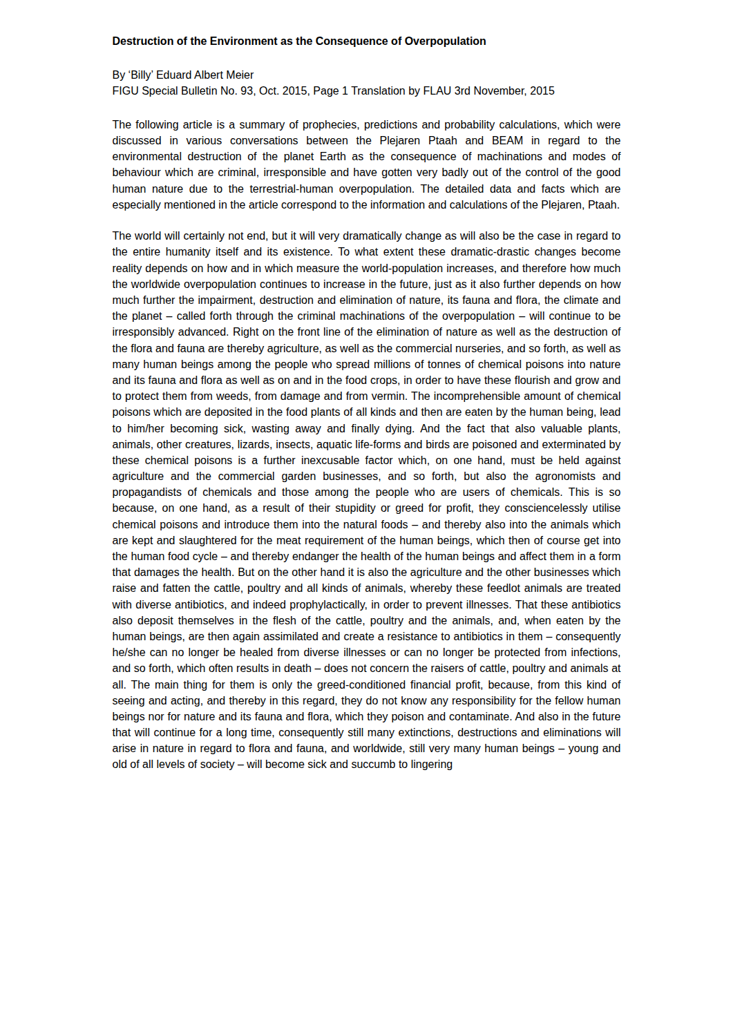Destruction of the Environment as the Consequence of Overpopulation
By ‘Billy’ Eduard Albert Meier
FIGU Special Bulletin No. 93, Oct. 2015, Page 1 Translation by FLAU 3rd November, 2015
The following article is a summary of prophecies, predictions and probability calculations, which were discussed in various conversations between the Plejaren Ptaah and BEAM in regard to the environmental destruction of the planet Earth as the consequence of machinations and modes of behaviour which are criminal, irresponsible and have gotten very badly out of the control of the good human nature due to the terrestrial-human overpopulation. The detailed data and facts which are especially mentioned in the article correspond to the information and calculations of the Plejaren, Ptaah.
The world will certainly not end, but it will very dramatically change as will also be the case in regard to the entire humanity itself and its existence. To what extent these dramatic-drastic changes become reality depends on how and in which measure the world-population increases, and therefore how much the worldwide overpopulation continues to increase in the future, just as it also further depends on how much further the impairment, destruction and elimination of nature, its fauna and flora, the climate and the planet – called forth through the criminal machinations of the overpopulation – will continue to be irresponsibly advanced. Right on the front line of the elimination of nature as well as the destruction of the flora and fauna are thereby agriculture, as well as the commercial nurseries, and so forth, as well as many human beings among the people who spread millions of tonnes of chemical poisons into nature and its fauna and flora as well as on and in the food crops, in order to have these flourish and grow and to protect them from weeds, from damage and from vermin. The incomprehensible amount of chemical poisons which are deposited in the food plants of all kinds and then are eaten by the human being, lead to him/her becoming sick, wasting away and finally dying. And the fact that also valuable plants, animals, other creatures, lizards, insects, aquatic life-forms and birds are poisoned and exterminated by these chemical poisons is a further inexcusable factor which, on one hand, must be held against agriculture and the commercial garden businesses, and so forth, but also the agronomists and propagandists of chemicals and those among the people who are users of chemicals. This is so because, on one hand, as a result of their stupidity or greed for profit, they consciencelessly utilise chemical poisons and introduce them into the natural foods – and thereby also into the animals which are kept and slaughtered for the meat requirement of the human beings, which then of course get into the human food cycle – and thereby endanger the health of the human beings and affect them in a form that damages the health. But on the other hand it is also the agriculture and the other businesses which raise and fatten the cattle, poultry and all kinds of animals, whereby these feedlot animals are treated with diverse antibiotics, and indeed prophylactically, in order to prevent illnesses. That these antibiotics also deposit themselves in the flesh of the cattle, poultry and the animals, and, when eaten by the human beings, are then again assimilated and create a resistance to antibiotics in them – consequently he/she can no longer be healed from diverse illnesses or can no longer be protected from infections, and so forth, which often results in death – does not concern the raisers of cattle, poultry and animals at all. The main thing for them is only the greed-conditioned financial profit, because, from this kind of seeing and acting, and thereby in this regard, they do not know any responsibility for the fellow human beings nor for nature and its fauna and flora, which they poison and contaminate. And also in the future that will continue for a long time, consequently still many extinctions, destructions and eliminations will arise in nature in regard to flora and fauna, and worldwide, still very many human beings – young and old of all levels of society – will become sick and succumb to lingering